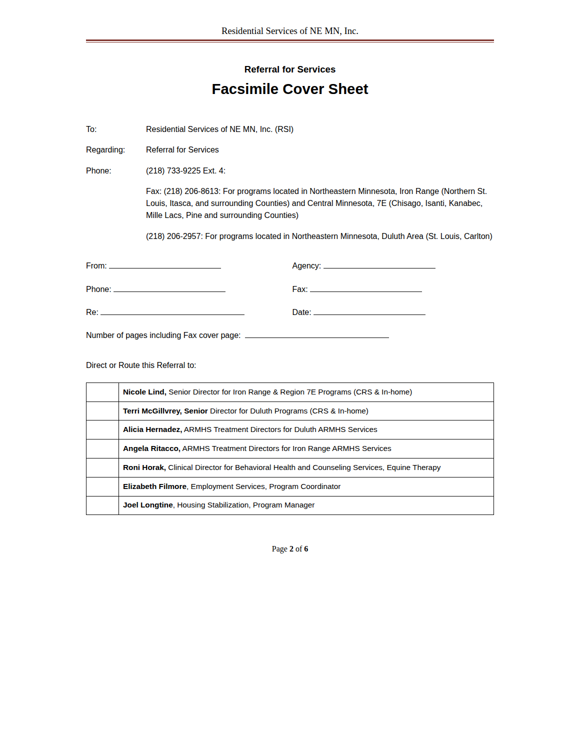Residential Services of NE MN, Inc.
Referral for Services
Facsimile Cover Sheet
To: Residential Services of NE MN, Inc. (RSI)
Regarding: Referral for Services
Phone:(218) 733-9225 Ext. 4:
Fax: (218) 206-8613: For programs located in Northeastern Minnesota, Iron Range (Northern St. Louis, Itasca, and surrounding Counties) and Central Minnesota, 7E (Chisago, Isanti, Kanabec, Mille Lacs, Pine and surrounding Counties)
(218) 206-2957: For programs located in Northeastern Minnesota, Duluth Area (St. Louis, Carlton)
From: Agency:
Phone: Fax:
Re: Date:
Number of pages including Fax cover page:
Direct or Route this Referral to:
| | Nicole Lind, Senior Director for Iron Range & Region 7E Programs (CRS & In-home) |
| | Terri McGillvrey, Senior Director for Duluth Programs (CRS & In-home) |
| | Alicia Hernadez, ARMHS Treatment Directors for Duluth ARMHS Services |
| | Angela Ritacco, ARMHS Treatment Directors for Iron Range ARMHS Services |
| | Roni Horak, Clinical Director for Behavioral Health and Counseling Services, Equine Therapy |
| | Elizabeth Filmore , Employment Services, Program Coordinator |
| | Joel Longtine , Housing Stabilization, Program Manager |
Page 2 of 6